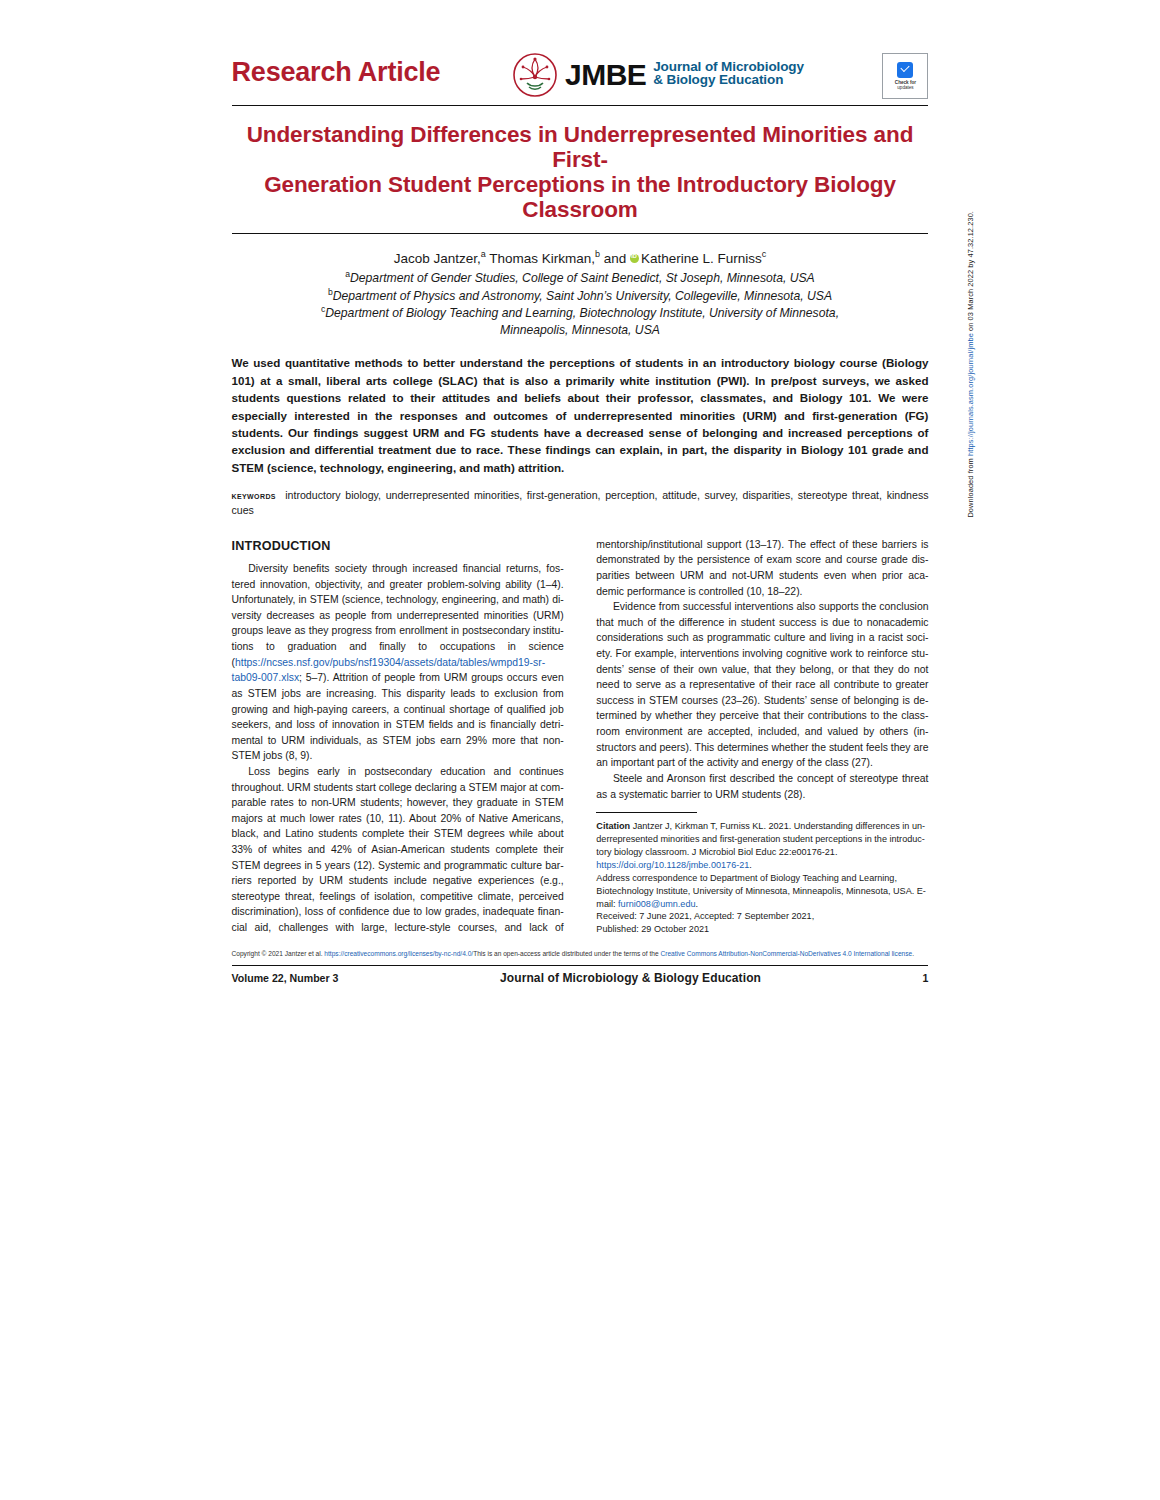Downloaded from https://journals.asm.org/journal/jmbe on 03 March 2022 by 47.32.12.230.
Research Article
JMBE Journal of Microbiology & Biology Education
Check for
updates
Understanding Differences in Underrepresented Minorities and First-
Generation Student Perceptions in the Introductory Biology Classroom
Jacob Jantzer,a Thomas Kirkman,b and Katherine L. Furnissc
aDepartment of Gender Studies, College of Saint Benedict, St Joseph, Minnesota, USA
bDepartment of Physics and Astronomy, Saint John’s University, Collegeville, Minnesota, USA
cDepartment of Biology Teaching and Learning, Biotechnology Institute, University of Minnesota,
Minneapolis, Minnesota, USA
We used quantitative methods to better understand the perceptions of students in an introductory biology course (Biology 101) at a small, liberal arts college (SLAC) that is also a primarily white institution (PWI). In pre/post surveys, we asked students questions related to their attitudes and beliefs about their professor, classmates, and Biology 101. We were especially interested in the responses and outcomes of underrepresented minorities (URM) and first-generation (FG) students. Our findings suggest URM and FG students have a decreased sense of belonging and increased perceptions of exclusion and differential treatment due to race. These findings can explain, in part, the disparity in Biology 101 grade and STEM (science, technology, engineering, and math) attrition.
KEYWORDS introductory biology, underrepresented minorities, first-generation, perception, attitude, survey, disparities, stereotype threat, kindness cues
INTRODUCTION
Diversity benefits society through increased financial returns, fostered innovation, objectivity, and greater problem-solving ability (1–4). Unfortunately, in STEM (science, technology, engineering, and math) diversity decreases as people from underrepresented minorities (URM) groups leave as they progress from enrollment in postsecondary institutions to graduation and finally to occupations in science (https://ncses.nsf.gov/pubs/nsf19304/assets/data/tables/wmpd19-sr-tab09-007.xlsx; 5–7). Attrition of people from URM groups occurs even as STEM jobs are increasing. This disparity leads to exclusion from growing and high-paying careers, a continual shortage of qualified job seekers, and loss of innovation in STEM fields and is financially detrimental to URM individuals, as STEM jobs earn 29% more that non-STEM jobs (8, 9).
Loss begins early in postsecondary education and continues throughout. URM students start college declaring a STEM major at comparable rates to non-URM students; however, they graduate in STEM majors at much lower rates (10, 11). About 20% of Native Americans, black, and Latino students complete their STEM degrees while about 33% of whites and 42% of Asian-American students complete their STEM degrees in 5 years (12). Systemic and programmatic culture barriers reported by URM students include negative experiences (e.g., stereotype threat, feelings of isolation, competitive climate, perceived discrimination), loss of confidence due to low grades, inadequate financial aid, challenges with large, lecture-style courses, and lack of mentorship/institutional support (13–17). The effect of these barriers is demonstrated by the persistence of exam score and course grade disparities between URM and not-URM students even when prior academic performance is controlled (10, 18–22).
Evidence from successful interventions also supports the conclusion that much of the difference in student success is due to nonacademic considerations such as programmatic culture and living in a racist society. For example, interventions involving cognitive work to reinforce students’ sense of their own value, that they belong, or that they do not need to serve as a representative of their race all contribute to greater success in STEM courses (23–26). Students’ sense of belonging is determined by whether they perceive that their contributions to the classroom environment are accepted, included, and valued by others (instructors and peers). This determines whether the student feels they are an important part of the activity and energy of the class (27).
Steele and Aronson first described the concept of stereotype threat as a systematic barrier to URM students (28).
Citation Jantzer J, Kirkman T, Furniss KL. 2021. Understanding differences in underrepresented minorities and first-generation student perceptions in the introductory biology classroom. J Microbiol Biol Educ 22:e00176-21. https://doi.org/10.1128/jmbe.00176-21.
Address correspondence to Department of Biology Teaching and Learning, Biotechnology Institute, University of Minnesota, Minneapolis, Minnesota, USA. E-mail: furni008@umn.edu.
Received: 7 June 2021, Accepted: 7 September 2021,
Published: 29 October 2021
Copyright © 2021 Jantzer et al. https://creativecommons.org/licenses/by-nc-nd/4.0/This is an open-access article distributed under the terms of the Creative Commons Attribution-NonCommercial-NoDerivatives 4.0 International license.
Volume 22, Number 3
Journal of Microbiology & Biology Education
1